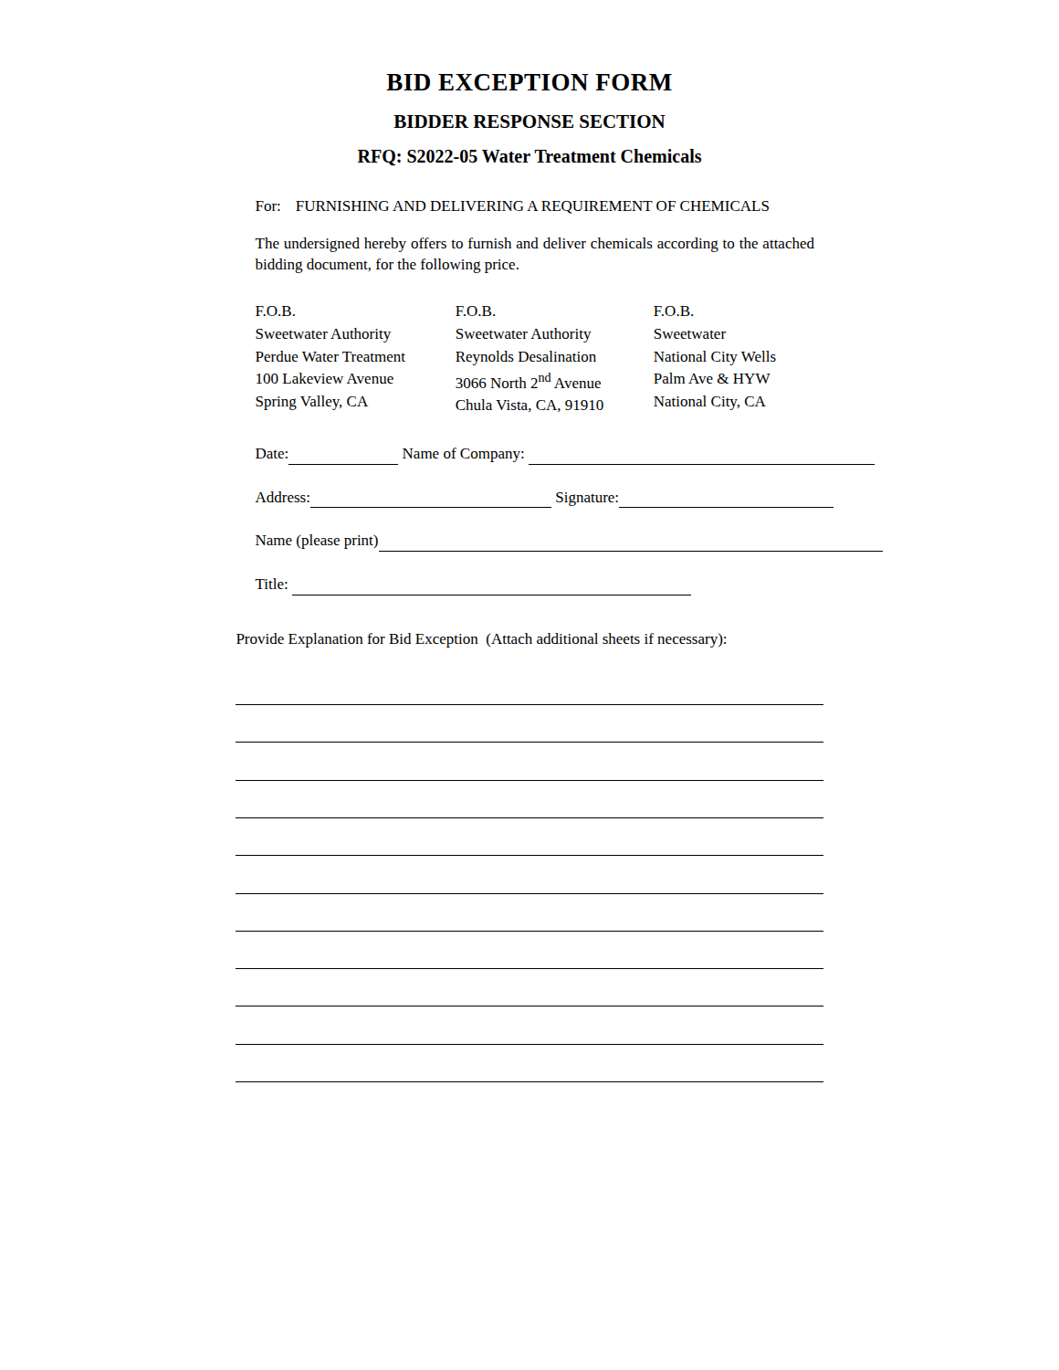BID EXCEPTION FORM
BIDDER RESPONSE SECTION
RFQ: S2022-05 Water Treatment Chemicals
For: FURNISHING AND DELIVERING A REQUIREMENT OF CHEMICALS
The undersigned hereby offers to furnish and deliver chemicals according to the attached bidding document, for the following price.
| F.O.B. Sweetwater Authority Perdue Water Treatment 100 Lakeview Avenue Spring Valley, CA | F.O.B. Sweetwater Authority Reynolds Desalination 3066 North 2 nd Avenue Chula Vista, CA, 91910 | F.O.B. Sweetwater National City Wells Palm Ave & HYW National City, CA |
Date: Name of Company:
Address: Signature:
Name (please print)
Title:
Provide Explanation for Bid Exception (Attach additional sheets if necessary):